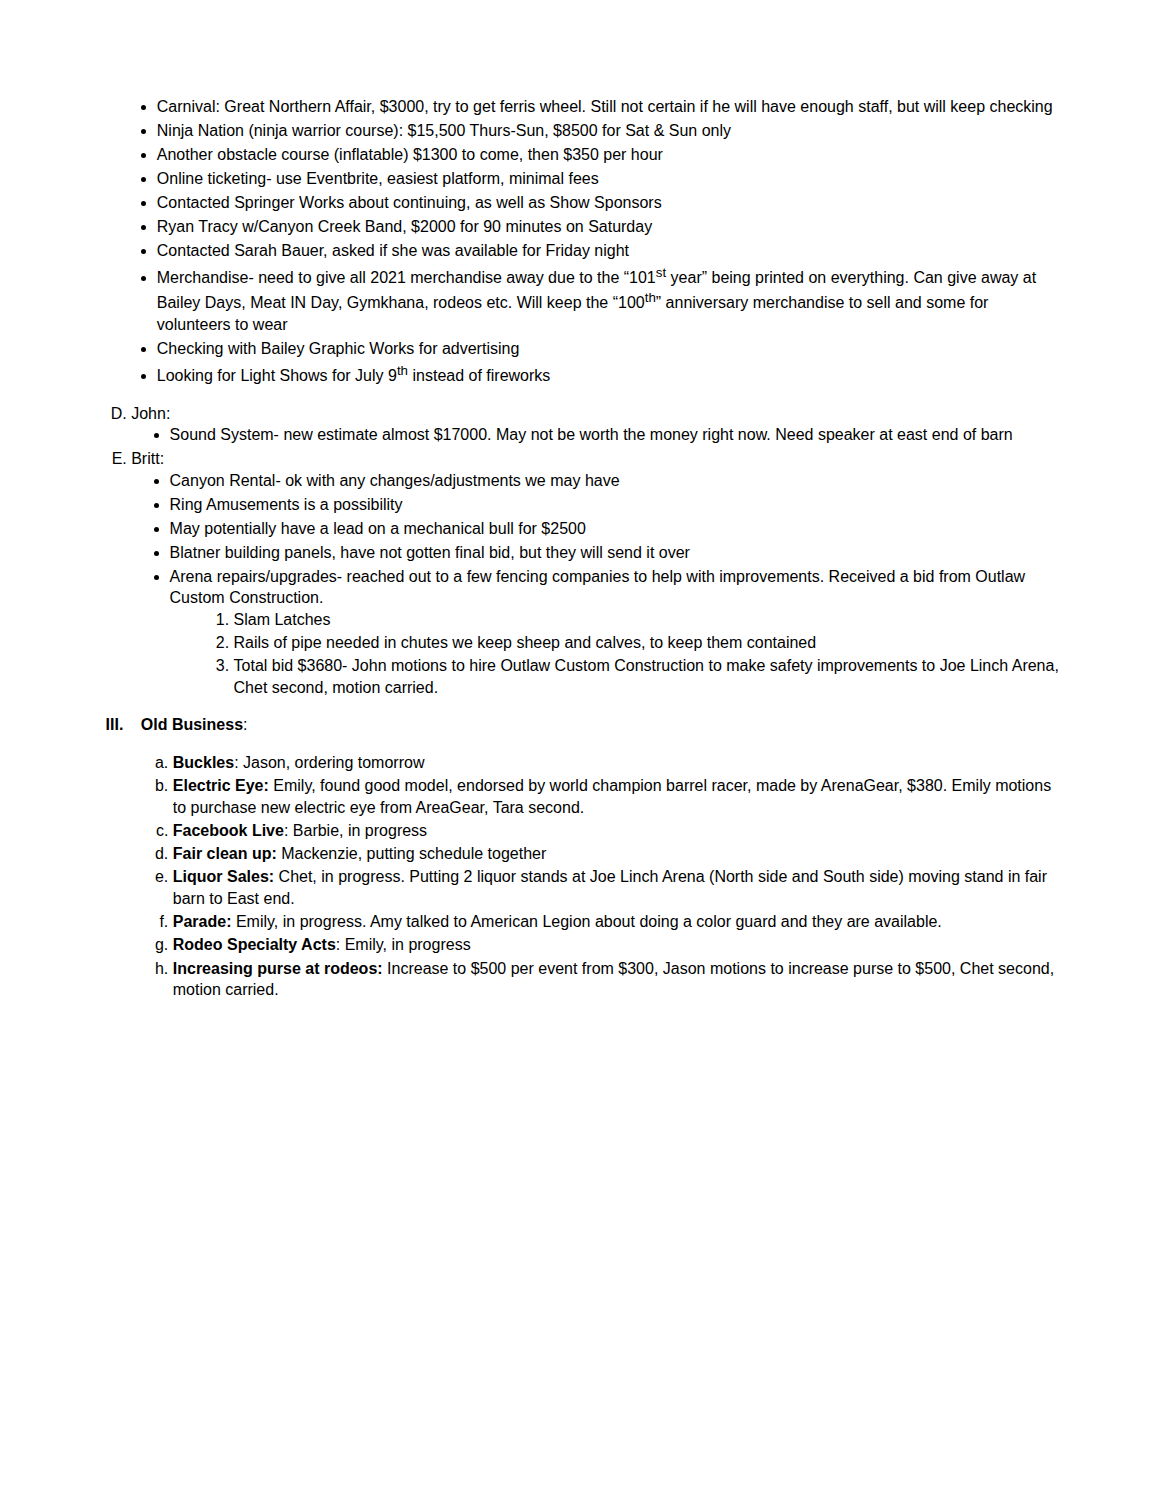Carnival: Great Northern Affair, $3000, try to get ferris wheel. Still not certain if he will have enough staff, but will keep checking
Ninja Nation (ninja warrior course): $15,500 Thurs-Sun, $8500 for Sat & Sun only
Another obstacle course (inflatable) $1300 to come, then $350 per hour
Online ticketing- use Eventbrite, easiest platform, minimal fees
Contacted Springer Works about continuing, as well as Show Sponsors
Ryan Tracy w/Canyon Creek Band, $2000 for 90 minutes on Saturday
Contacted Sarah Bauer, asked if she was available for Friday night
Merchandise- need to give all 2021 merchandise away due to the “101st year” being printed on everything. Can give away at Bailey Days, Meat IN Day, Gymkhana, rodeos etc. Will keep the “100th” anniversary merchandise to sell and some for volunteers to wear
Checking with Bailey Graphic Works for advertising
Looking for Light Shows for July 9th instead of fireworks
John:
Sound System- new estimate almost $17000. May not be worth the money right now. Need speaker at east end of barn
Britt:
Canyon Rental- ok with any changes/adjustments we may have
Ring Amusements is a possibility
May potentially have a lead on a mechanical bull for $2500
Blatner building panels, have not gotten final bid, but they will send it over
Arena repairs/upgrades- reached out to a few fencing companies to help with improvements. Received a bid from Outlaw Custom Construction.
Slam Latches
Rails of pipe needed in chutes we keep sheep and calves, to keep them contained
Total bid $3680- John motions to hire Outlaw Custom Construction to make safety improvements to Joe Linch Arena, Chet second, motion carried.
III.
Old Business:
Buckles: Jason, ordering tomorrow
Electric Eye: Emily, found good model, endorsed by world champion barrel racer, made by ArenaGear, $380. Emily motions to purchase new electric eye from AreaGear, Tara second.
Facebook Live: Barbie, in progress
Fair clean up: Mackenzie, putting schedule together
Liquor Sales: Chet, in progress. Putting 2 liquor stands at Joe Linch Arena (North side and South side) moving stand in fair barn to East end.
Parade: Emily, in progress. Amy talked to American Legion about doing a color guard and they are available.
Rodeo Specialty Acts: Emily, in progress
Increasing purse at rodeos: Increase to $500 per event from $300, Jason motions to increase purse to $500, Chet second, motion carried.